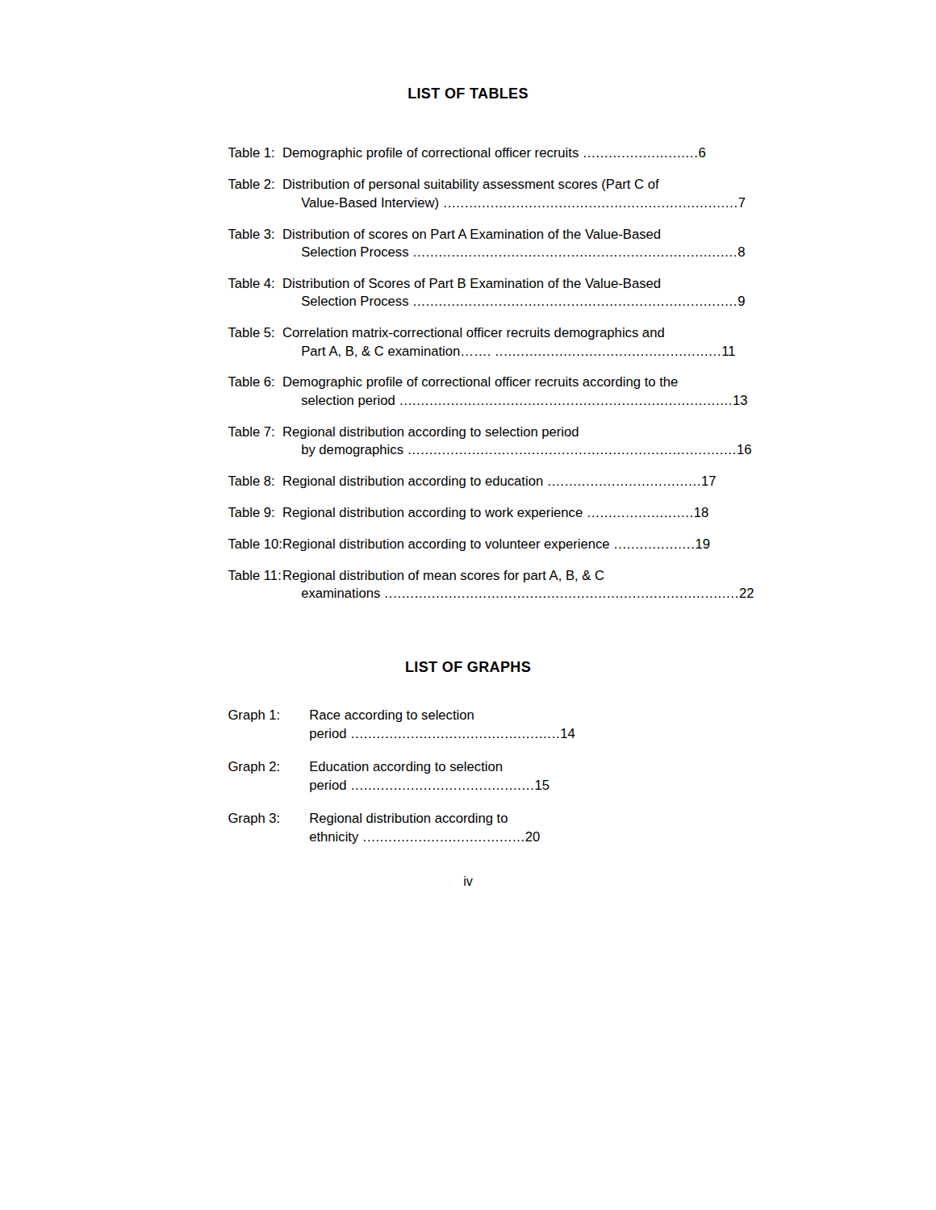LIST OF TABLES
| Table 1: | Demographic profile of correctional officer recruits ........................... 6 |
| Table 2: | Distribution of personal suitability assessment scores (Part C of Value-Based Interview) ..................................................................... 7 |
| Table 3: | Distribution of scores on Part A Examination of the Value-Based Selection Process ............................................................................ 8 |
| Table 4: | Distribution of Scores of Part B Examination of the Value-Based Selection Process ............................................................................ 9 |
| Table 5: | Correlation matrix-correctional officer recruits demographics and Part A, B, & C examination……. ..................................................... 11 |
| Table 6: | Demographic profile of correctional officer recruits according to the selection period .............................................................................. 13 |
| Table 7: | Regional distribution according to selection period by demographics ............................................................................. 16 |
| Table 8: | Regional distribution according to education .................................... 17 |
| Table 9: | Regional distribution according to work experience ......................... 18 |
| Table 10: | Regional distribution according to volunteer experience ................... 19 |
| Table 11: | Regional distribution of mean scores for part A, B, & C examinations ................................................................................... 22 |
LIST OF GRAPHS
| Graph 1: | Race according to selection period ................................................. 14 |
| Graph 2: | Education according to selection period ........................................... 15 |
| Graph 3: | Regional distribution according to ethnicity ...................................... 20 |
iv